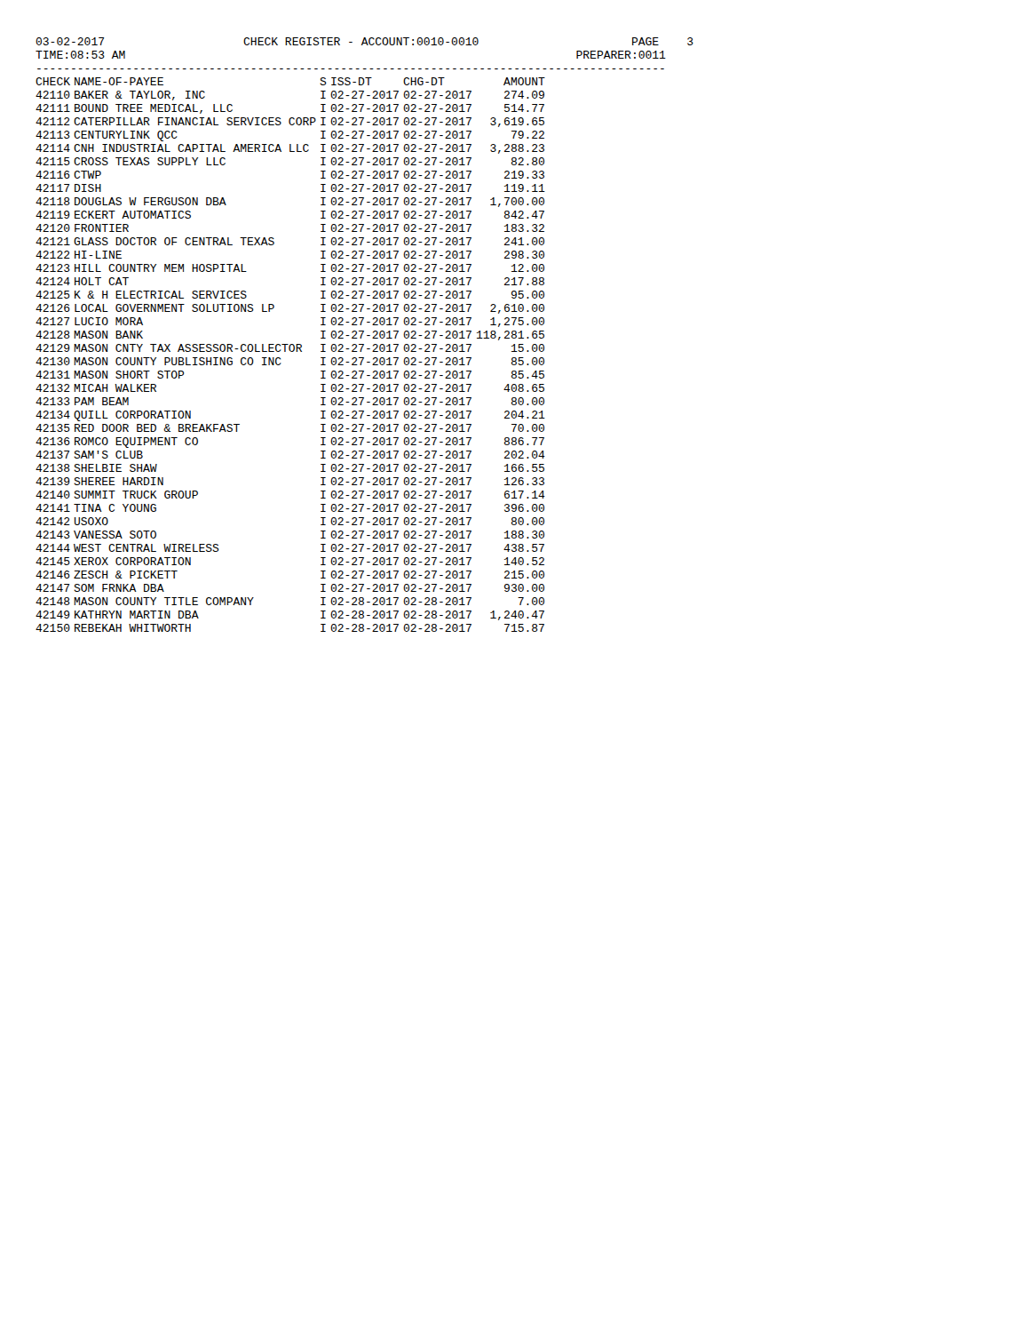03-02-2017                    CHECK REGISTER - ACCOUNT:0010-0010                      PAGE    3
TIME:08:53 AM                                                                 PREPARER:0011
-------------------------------------------------------------------------------------------
| CHECK | NAME-OF-PAYEE | S | ISS-DT | CHG-DT | AMOUNT |
| --- | --- | --- | --- | --- | --- |
| 42110 | BAKER & TAYLOR, INC | I | 02-27-2017 | 02-27-2017 | 274.09 |
| 42111 | BOUND TREE MEDICAL, LLC | I | 02-27-2017 | 02-27-2017 | 514.77 |
| 42112 | CATERPILLAR FINANCIAL SERVICES CORP | I | 02-27-2017 | 02-27-2017 | 3,619.65 |
| 42113 | CENTURYLINK QCC | I | 02-27-2017 | 02-27-2017 | 79.22 |
| 42114 | CNH INDUSTRIAL CAPITAL AMERICA LLC | I | 02-27-2017 | 02-27-2017 | 3,288.23 |
| 42115 | CROSS TEXAS SUPPLY LLC | I | 02-27-2017 | 02-27-2017 | 82.80 |
| 42116 | CTWP | I | 02-27-2017 | 02-27-2017 | 219.33 |
| 42117 | DISH | I | 02-27-2017 | 02-27-2017 | 119.11 |
| 42118 | DOUGLAS W FERGUSON DBA | I | 02-27-2017 | 02-27-2017 | 1,700.00 |
| 42119 | ECKERT AUTOMATICS | I | 02-27-2017 | 02-27-2017 | 842.47 |
| 42120 | FRONTIER | I | 02-27-2017 | 02-27-2017 | 183.32 |
| 42121 | GLASS DOCTOR OF CENTRAL TEXAS | I | 02-27-2017 | 02-27-2017 | 241.00 |
| 42122 | HI-LINE | I | 02-27-2017 | 02-27-2017 | 298.30 |
| 42123 | HILL COUNTRY MEM HOSPITAL | I | 02-27-2017 | 02-27-2017 | 12.00 |
| 42124 | HOLT CAT | I | 02-27-2017 | 02-27-2017 | 217.88 |
| 42125 | K & H ELECTRICAL SERVICES | I | 02-27-2017 | 02-27-2017 | 95.00 |
| 42126 | LOCAL GOVERNMENT SOLUTIONS LP | I | 02-27-2017 | 02-27-2017 | 2,610.00 |
| 42127 | LUCIO MORA | I | 02-27-2017 | 02-27-2017 | 1,275.00 |
| 42128 | MASON BANK | I | 02-27-2017 | 02-27-2017 | 118,281.65 |
| 42129 | MASON CNTY TAX ASSESSOR-COLLECTOR | I | 02-27-2017 | 02-27-2017 | 15.00 |
| 42130 | MASON COUNTY PUBLISHING CO INC | I | 02-27-2017 | 02-27-2017 | 85.00 |
| 42131 | MASON SHORT STOP | I | 02-27-2017 | 02-27-2017 | 85.45 |
| 42132 | MICAH WALKER | I | 02-27-2017 | 02-27-2017 | 408.65 |
| 42133 | PAM BEAM | I | 02-27-2017 | 02-27-2017 | 80.00 |
| 42134 | QUILL CORPORATION | I | 02-27-2017 | 02-27-2017 | 204.21 |
| 42135 | RED DOOR BED & BREAKFAST | I | 02-27-2017 | 02-27-2017 | 70.00 |
| 42136 | ROMCO EQUIPMENT CO | I | 02-27-2017 | 02-27-2017 | 886.77 |
| 42137 | SAM'S CLUB | I | 02-27-2017 | 02-27-2017 | 202.04 |
| 42138 | SHELBIE SHAW | I | 02-27-2017 | 02-27-2017 | 166.55 |
| 42139 | SHEREE HARDIN | I | 02-27-2017 | 02-27-2017 | 126.33 |
| 42140 | SUMMIT TRUCK GROUP | I | 02-27-2017 | 02-27-2017 | 617.14 |
| 42141 | TINA C YOUNG | I | 02-27-2017 | 02-27-2017 | 396.00 |
| 42142 | USOXO | I | 02-27-2017 | 02-27-2017 | 80.00 |
| 42143 | VANESSA SOTO | I | 02-27-2017 | 02-27-2017 | 188.30 |
| 42144 | WEST CENTRAL WIRELESS | I | 02-27-2017 | 02-27-2017 | 438.57 |
| 42145 | XEROX CORPORATION | I | 02-27-2017 | 02-27-2017 | 140.52 |
| 42146 | ZESCH & PICKETT | I | 02-27-2017 | 02-27-2017 | 215.00 |
| 42147 | SOM FRNKA DBA | I | 02-27-2017 | 02-27-2017 | 930.00 |
| 42148 | MASON COUNTY TITLE COMPANY | I | 02-28-2017 | 02-28-2017 | 7.00 |
| 42149 | KATHRYN MARTIN DBA | I | 02-28-2017 | 02-28-2017 | 1,240.47 |
| 42150 | REBEKAH WHITWORTH | I | 02-28-2017 | 02-28-2017 | 715.87 |